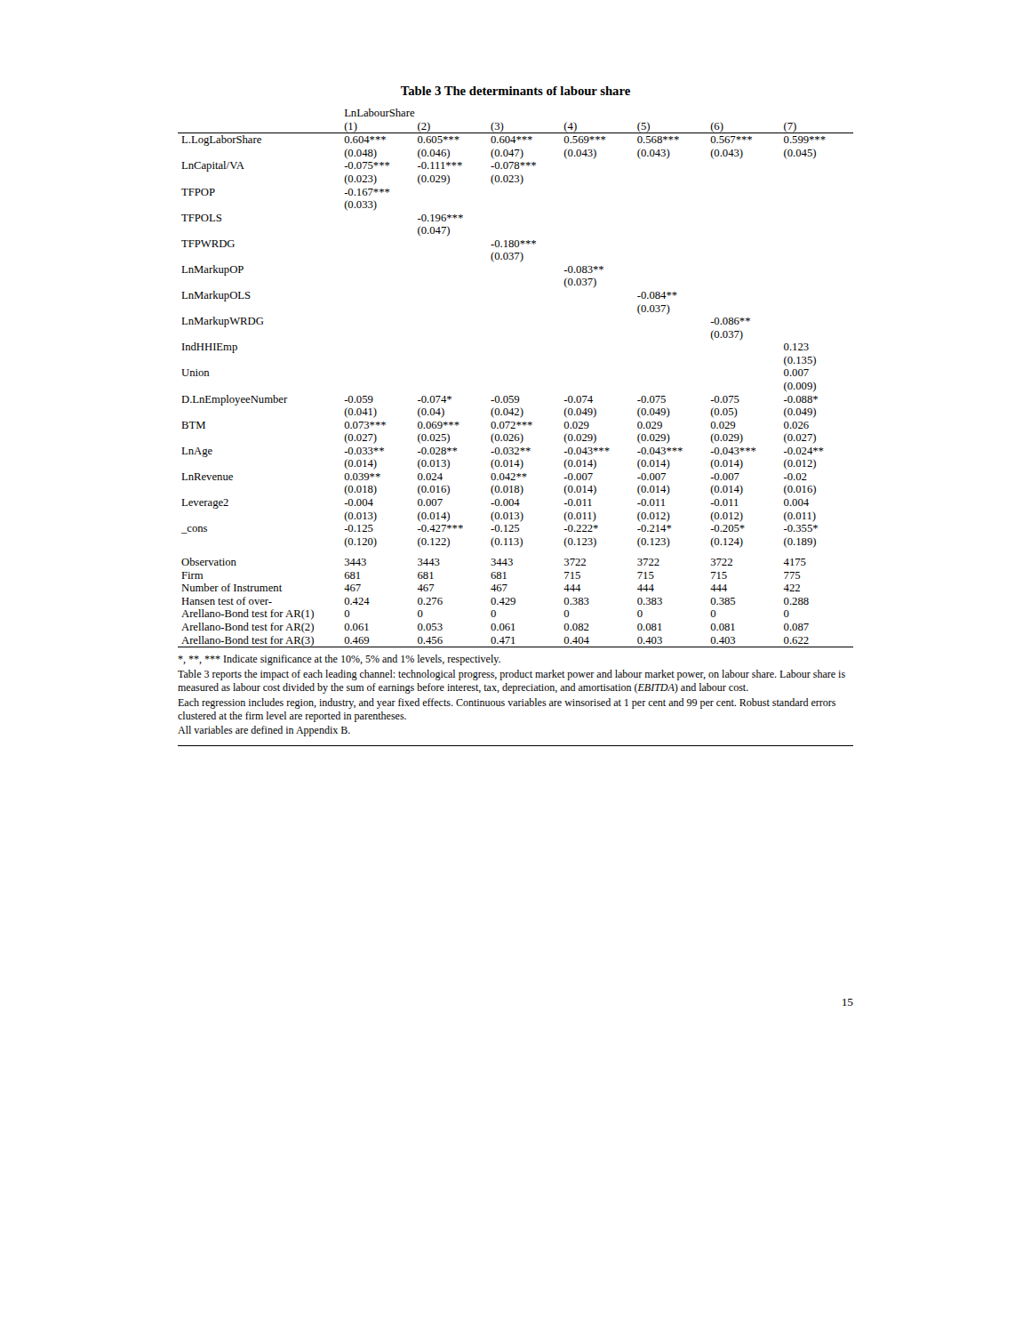Table 3 The determinants of labour share
| | LnLabourShare |
| | (1) | (2) | (3) | (4) | (5) | (6) | (7) |
| L.LogLaborShare | 0.604*** | 0.605*** | 0.604*** | 0.569*** | 0.568*** | 0.567*** | 0.599*** |
| | (0.048) | (0.046) | (0.047) | (0.043) | (0.043) | (0.043) | (0.045) |
| LnCapital/VA | -0.075*** | -0.111*** | -0.078*** | | | | |
| | (0.023) | (0.029) | (0.023) | | | | |
| TFPOP | -0.167*** | | | | | | |
| | (0.033) | | | | | | |
| TFPOLS | | -0.196*** | | | | | |
| | | (0.047) | | | | | |
| TFPWRDG | | | -0.180*** | | | | |
| | | | (0.037) | | | | |
| LnMarkupOP | | | | -0.083** | | | |
| | | | | (0.037) | | | |
| LnMarkupOLS | | | | | -0.084** | | |
| | | | | | (0.037) | | |
| LnMarkupWRDG | | | | | | -0.086** | |
| | | | | | | (0.037) | |
| IndHHIEmp | | | | | | | 0.123 |
| | | | | | | | (0.135) |
| Union | | | | | | | 0.007 |
| | | | | | | | (0.009) |
| D.LnEmployeeNumber | -0.059 | -0.074* | -0.059 | -0.074 | -0.075 | -0.075 | -0.088* |
| | (0.041) | (0.04) | (0.042) | (0.049) | (0.049) | (0.05) | (0.049) |
| BTM | 0.073*** | 0.069*** | 0.072*** | 0.029 | 0.029 | 0.029 | 0.026 |
| | (0.027) | (0.025) | (0.026) | (0.029) | (0.029) | (0.029) | (0.027) |
| LnAge | -0.033** | -0.028** | -0.032** | -0.043*** | -0.043*** | -0.043*** | -0.024** |
| | (0.014) | (0.013) | (0.014) | (0.014) | (0.014) | (0.014) | (0.012) |
| LnRevenue | 0.039** | 0.024 | 0.042** | -0.007 | -0.007 | -0.007 | -0.02 |
| | (0.018) | (0.016) | (0.018) | (0.014) | (0.014) | (0.014) | (0.016) |
| Leverage2 | -0.004 | 0.007 | -0.004 | -0.011 | -0.011 | -0.011 | 0.004 |
| | (0.013) | (0.014) | (0.013) | (0.011) | (0.012) | (0.012) | (0.011) |
| _cons | -0.125 | -0.427*** | -0.125 | -0.222* | -0.214* | -0.205* | -0.355* |
| | (0.120) | (0.122) | (0.113) | (0.123) | (0.123) | (0.124) | (0.189) |
| Observation | 3443 | 3443 | 3443 | 3722 | 3722 | 3722 | 4175 |
| Firm | 681 | 681 | 681 | 715 | 715 | 715 | 775 |
| Number of Instrument | 467 | 467 | 467 | 444 | 444 | 444 | 422 |
| Hansen test of over- | 0.424 | 0.276 | 0.429 | 0.383 | 0.383 | 0.385 | 0.288 |
| Arellano-Bond test for AR(1) | 0 | 0 | 0 | 0 | 0 | 0 | 0 |
| Arellano-Bond test for AR(2) | 0.061 | 0.053 | 0.061 | 0.082 | 0.081 | 0.081 | 0.087 |
| Arellano-Bond test for AR(3) | 0.469 | 0.456 | 0.471 | 0.404 | 0.403 | 0.403 | 0.622 |
*, **, *** Indicate significance at the 10%, 5% and 1% levels, respectively.
Table 3 reports the impact of each leading channel: technological progress, product market power and labour market power, on labour share. Labour share is measured as labour cost divided by the sum of earnings before interest, tax, depreciation, and amortisation (EBITDA) and labour cost.
Each regression includes region, industry, and year fixed effects. Continuous variables are winsorised at 1 per cent and 99 per cent. Robust standard errors clustered at the firm level are reported in parentheses.
All variables are defined in Appendix B.
15